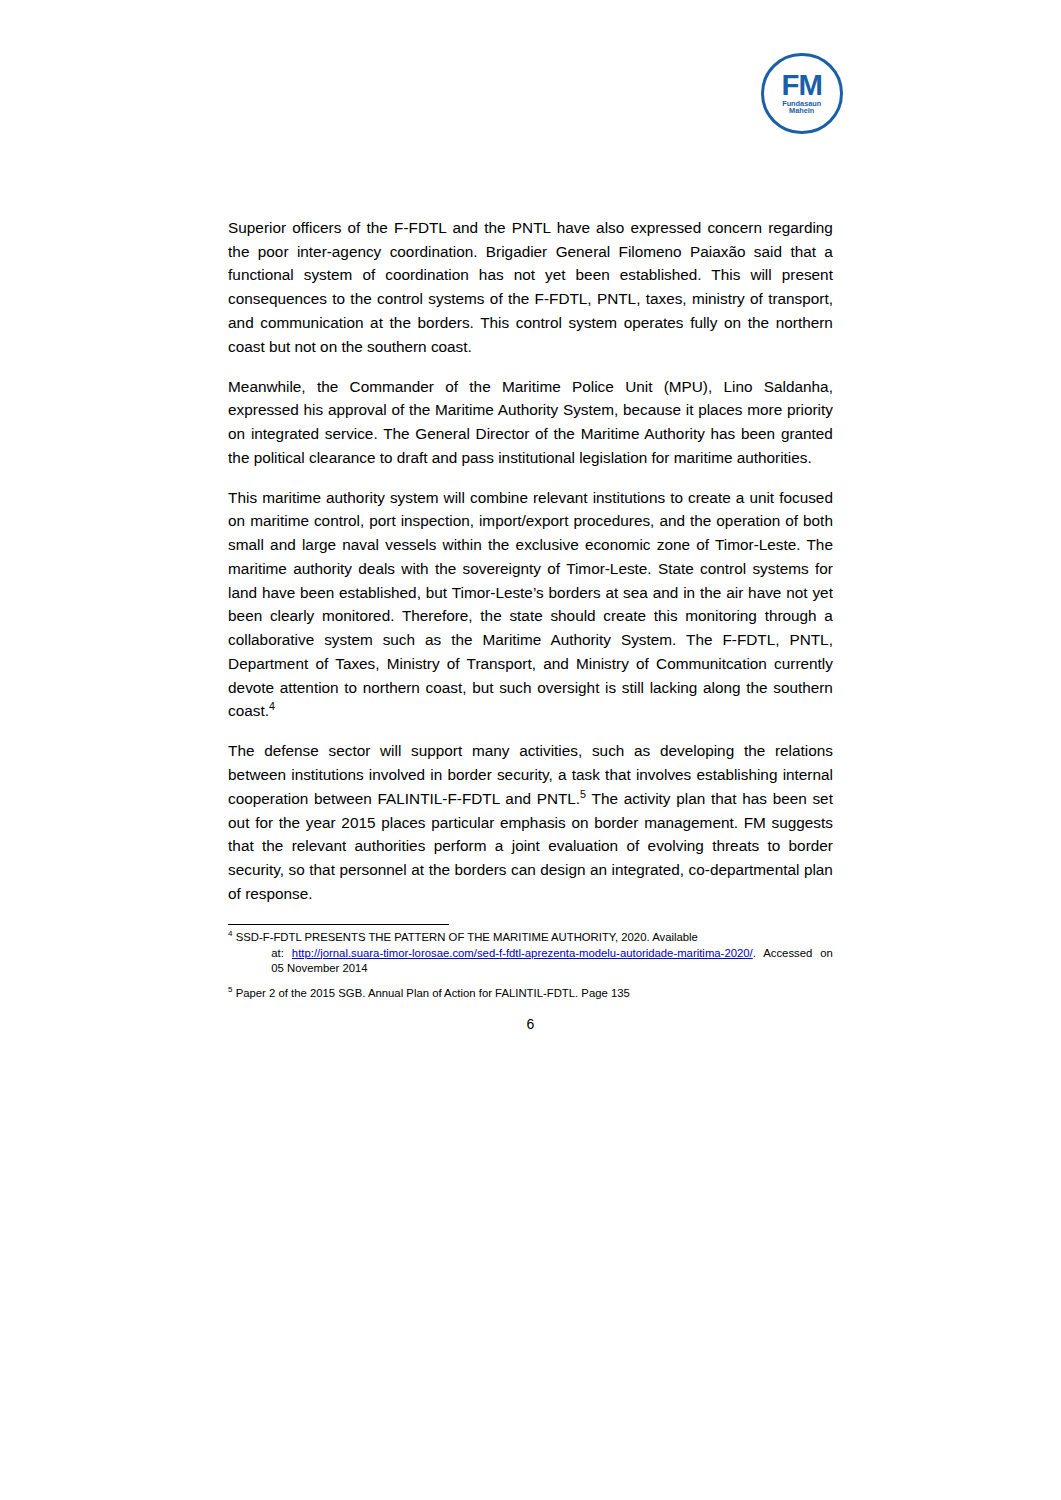FM
Fundasaun
Mahein
Superior officers of the F-FDTL and the PNTL have also expressed concern regarding the poor inter-agency coordination. Brigadier General Filomeno Paiaxão said that a functional system of coordination has not yet been established. This will present consequences to the control systems of the F-FDTL, PNTL, taxes, ministry of transport, and communication at the borders. This control system operates fully on the northern coast but not on the southern coast.
Meanwhile, the Commander of the Maritime Police Unit (MPU), Lino Saldanha, expressed his approval of the Maritime Authority System, because it places more priority on integrated service. The General Director of the Maritime Authority has been granted the political clearance to draft and pass institutional legislation for maritime authorities.
This maritime authority system will combine relevant institutions to create a unit focused on maritime control, port inspection, import/export procedures, and the operation of both small and large naval vessels within the exclusive economic zone of Timor-Leste. The maritime authority deals with the sovereignty of Timor-Leste. State control systems for land have been established, but Timor-Leste’s borders at sea and in the air have not yet been clearly monitored. Therefore, the state should create this monitoring through a collaborative system such as the Maritime Authority System. The F-FDTL, PNTL, Department of Taxes, Ministry of Transport, and Ministry of Communitcation currently devote attention to northern coast, but such oversight is still lacking along the southern coast.4
The defense sector will support many activities, such as developing the relations between institutions involved in border security, a task that involves establishing internal cooperation between FALINTIL-F-FDTL and PNTL.5 The activity plan that has been set out for the year 2015 places particular emphasis on border management. FM suggests that the relevant authorities perform a joint evaluation of evolving threats to border security, so that personnel at the borders can design an integrated, co-departmental plan of response.
4 SSD-F-FDTL PRESENTS THE PATTERN OF THE MARITIME AUTHORITY, 2020. Available at: http://jornal.suara-timor-lorosae.com/sed-f-fdtl-aprezenta-modelu-autoridade-maritima-2020/. Accessed on 05 November 2014
5 Paper 2 of the 2015 SGB. Annual Plan of Action for FALINTIL-FDTL. Page 135
6